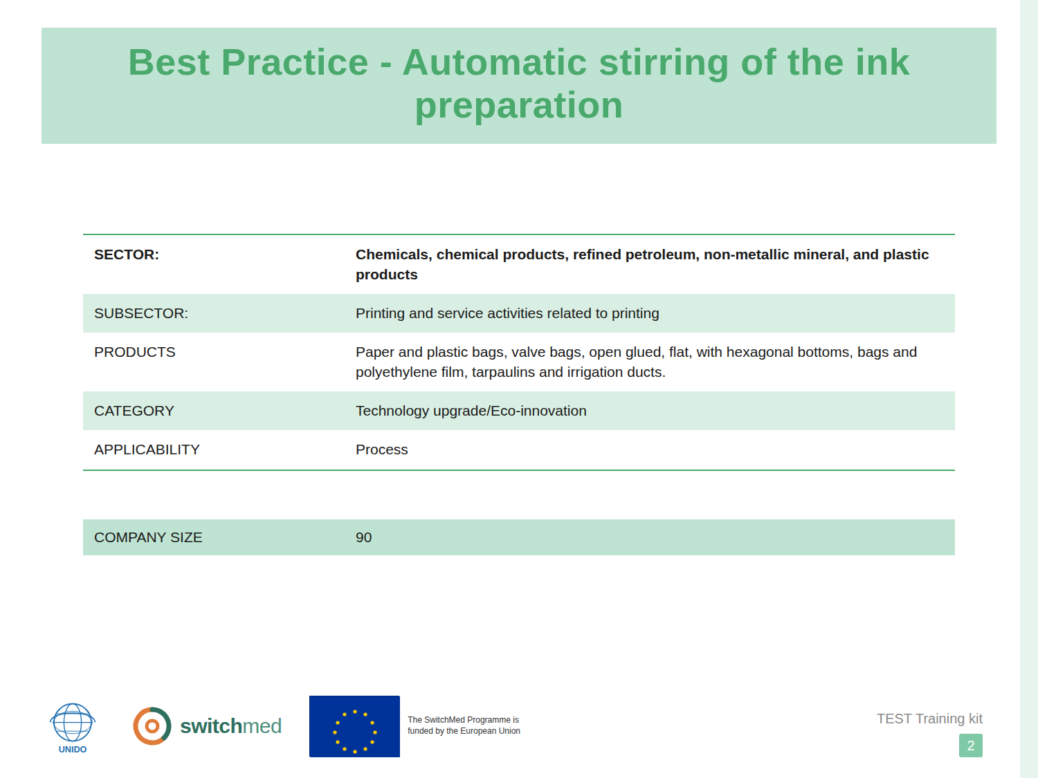Best Practice - Automatic stirring of the ink preparation
| SECTOR: | Chemicals, chemical products, refined petroleum, non-metallic mineral, and plastic products |
| SUBSECTOR: | Printing and service activities related to printing |
| PRODUCTS | Paper and plastic bags, valve bags, open glued, flat, with hexagonal bottoms, bags and polyethylene film, tarpaulins and irrigation ducts. |
| CATEGORY | Technology upgrade/Eco-innovation |
| APPLICABILITY | Process |
| COMPANY SIZE | 90 |
UNIDO
switchmed
The SwitchMed Programme is funded by the European Union
TEST Training kit
2